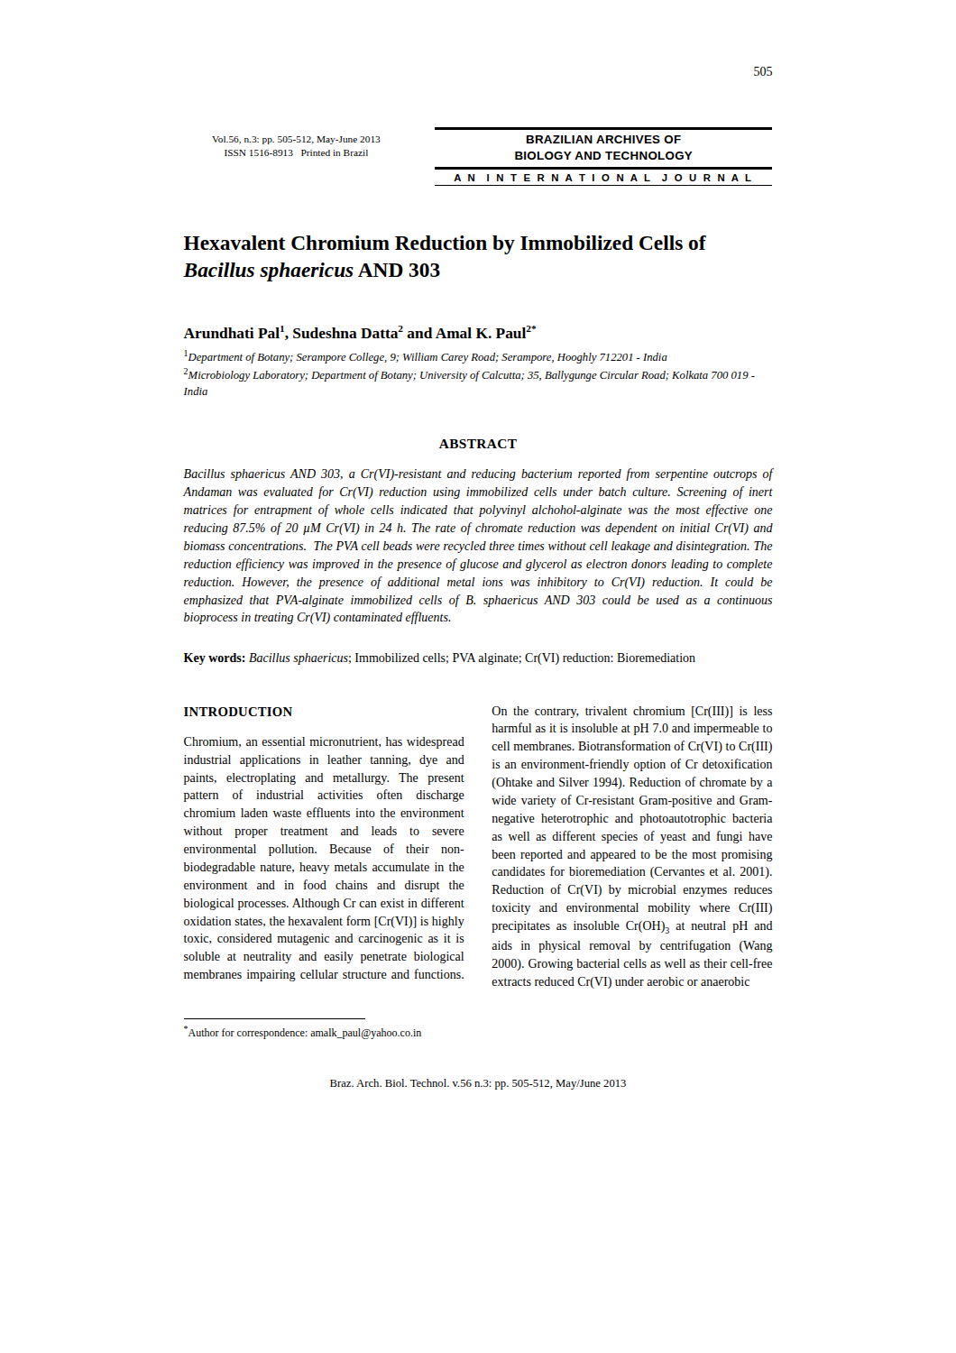505
Vol.56, n.3: pp. 505-512, May-June 2013
ISSN 1516-8913 Printed in Brazil
BRAZILIAN ARCHIVES OF
BIOLOGY AND TECHNOLOGY
A N I N T E R N A T I O N A L J O U R N A L
Hexavalent Chromium Reduction by Immobilized Cells of Bacillus sphaericus AND 303
Arundhati Pal1, Sudeshna Datta2 and Amal K. Paul2*
1Department of Botany; Serampore College, 9; William Carey Road; Serampore, Hooghly 712201 - India
2Microbiology Laboratory; Department of Botany; University of Calcutta; 35, Ballygunge Circular Road; Kolkata 700 019 - India
ABSTRACT
Bacillus sphaericus AND 303, a Cr(VI)-resistant and reducing bacterium reported from serpentine outcrops of Andaman was evaluated for Cr(VI) reduction using immobilized cells under batch culture. Screening of inert matrices for entrapment of whole cells indicated that polyvinyl alchohol-alginate was the most effective one reducing 87.5% of 20 µM Cr(VI) in 24 h. The rate of chromate reduction was dependent on initial Cr(VI) and biomass concentrations. The PVA cell beads were recycled three times without cell leakage and disintegration. The reduction efficiency was improved in the presence of glucose and glycerol as electron donors leading to complete reduction. However, the presence of additional metal ions was inhibitory to Cr(VI) reduction. It could be emphasized that PVA-alginate immobilized cells of B. sphaericus AND 303 could be used as a continuous bioprocess in treating Cr(VI) contaminated effluents.
Key words: Bacillus sphaericus; Immobilized cells; PVA alginate; Cr(VI) reduction: Bioremediation
INTRODUCTION
Chromium, an essential micronutrient, has widespread industrial applications in leather tanning, dye and paints, electroplating and metallurgy. The present pattern of industrial activities often discharge chromium laden waste effluents into the environment without proper treatment and leads to severe environmental pollution. Because of their non-biodegradable nature, heavy metals accumulate in the environment and in food chains and disrupt the biological processes. Although Cr can exist in different oxidation states, the hexavalent form [Cr(VI)] is highly toxic, considered mutagenic and carcinogenic as it is soluble at neutrality and easily penetrate biological membranes impairing cellular structure and functions. On the contrary, trivalent chromium [Cr(III)] is less harmful as it is insoluble at pH 7.0 and impermeable to cell membranes. Biotransformation of Cr(VI) to Cr(III) is an environment-friendly option of Cr detoxification (Ohtake and Silver 1994). Reduction of chromate by a wide variety of Cr-resistant Gram-positive and Gram-negative heterotrophic and photoautotrophic bacteria as well as different species of yeast and fungi have been reported and appeared to be the most promising candidates for bioremediation (Cervantes et al. 2001). Reduction of Cr(VI) by microbial enzymes reduces toxicity and environmental mobility where Cr(III) precipitates as insoluble Cr(OH)3 at neutral pH and aids in physical removal by centrifugation (Wang 2000). Growing bacterial cells as well as their cell-free extracts reduced Cr(VI) under aerobic or anaerobic
*Author for correspondence: amalk_paul@yahoo.co.in
Braz. Arch. Biol. Technol. v.56 n.3: pp. 505-512, May/June 2013